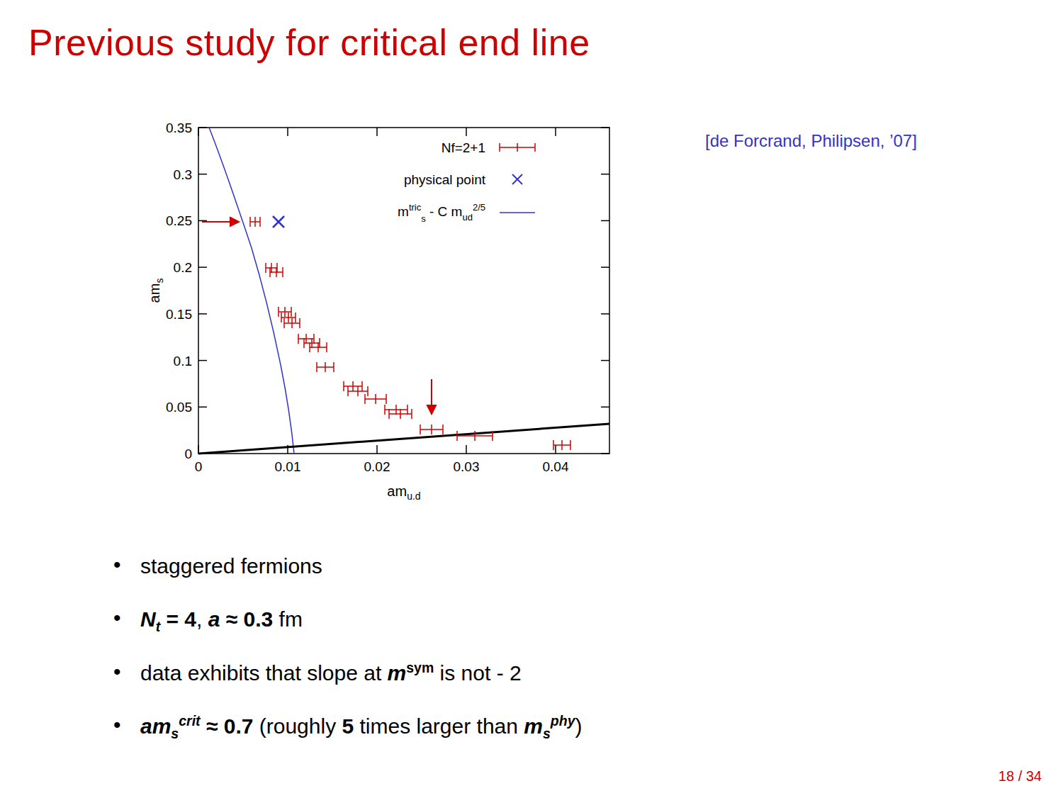Previous study for critical end line
[de Forcrand, Philipsen, ’07]
0.35 0.3 0.25 0.2 0.15 0.1 0.05 0 0 0.01 0.02 0.03 0.04 amu.d ams Nf=2+1 physical point mtrics - C mud2/5
staggered fermions
Nt = 4, a ≈ 0.3 fm
data exhibits that slope at msym is not - 2
amscrit ≈ 0.7 (roughly 5 times larger than msphy)
18 / 34